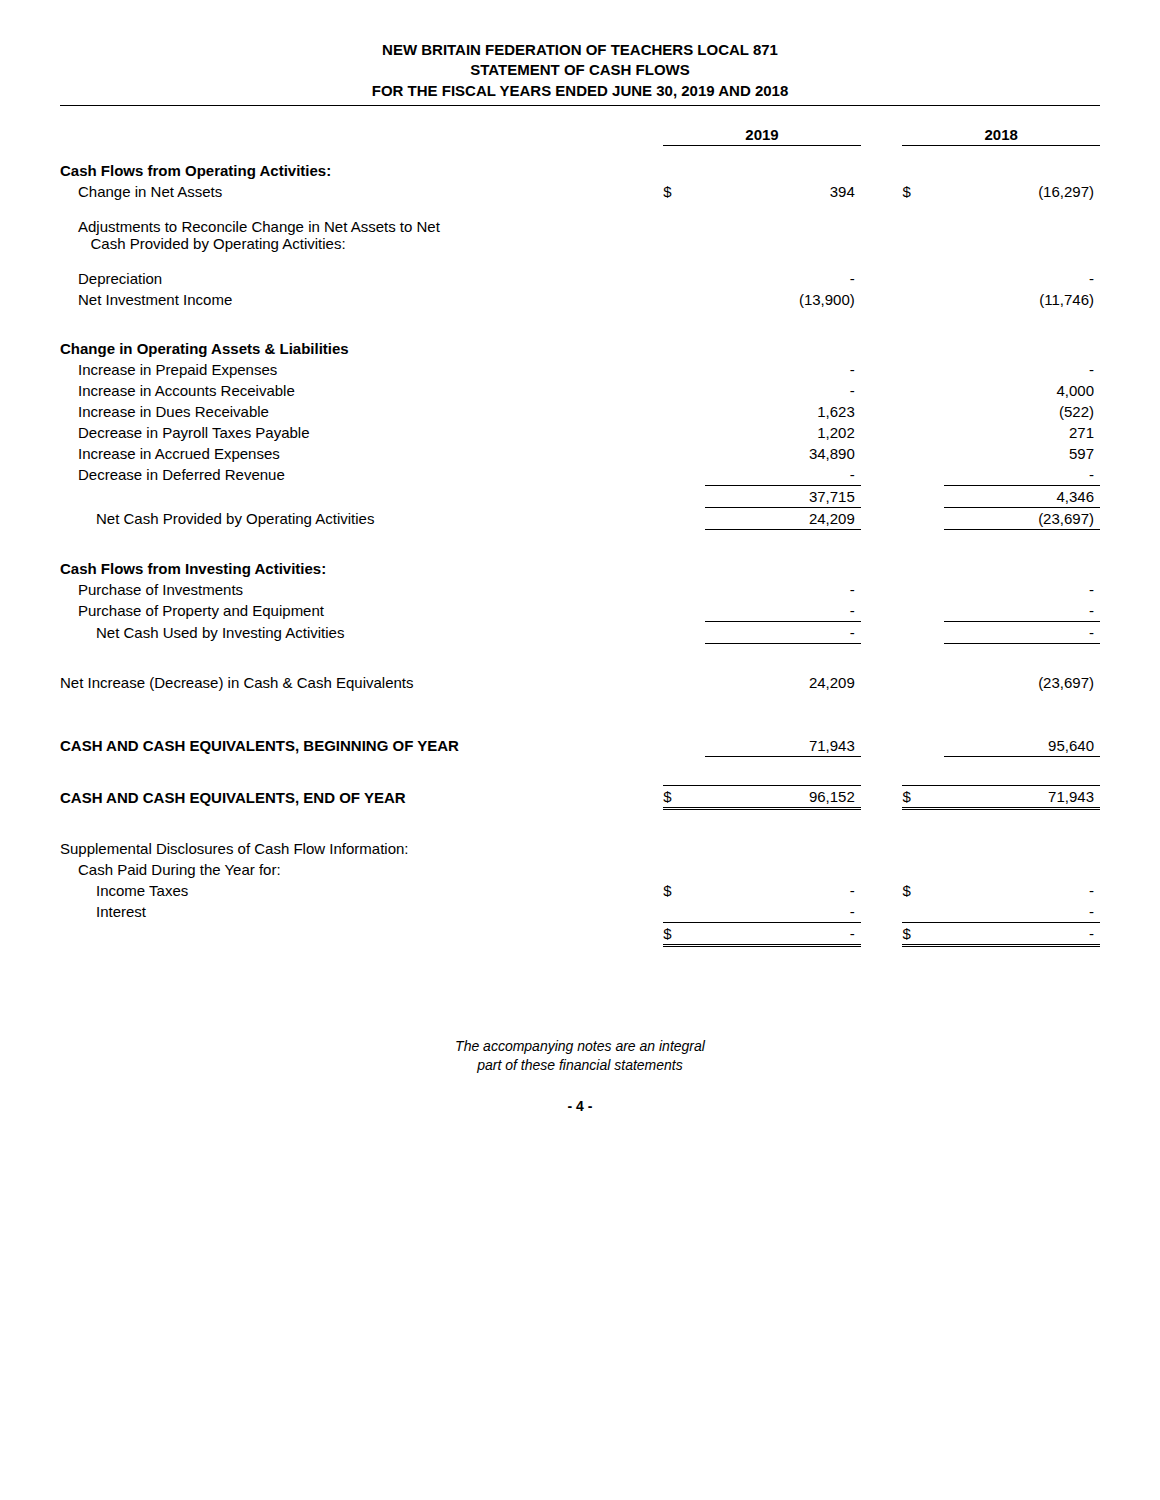NEW BRITAIN FEDERATION OF TEACHERS LOCAL 871
STATEMENT OF CASH FLOWS
FOR THE FISCAL YEARS ENDED JUNE 30, 2019 AND 2018
| | 2019 | | 2018 |
| Cash Flows from Operating Activities: | | | | | |
| Change in Net Assets | $ | 394 | | $ | (16,297) |
| Adjustments to Reconcile Change in Net Assets to Net Cash Provided by Operating Activities: | | | | | |
| Depreciation | | - | | | - |
| Net Investment Income | | (13,900) | | | (11,746) |
| Change in Operating Assets & Liabilities | | | | | |
| Increase in Prepaid Expenses | | - | | | - |
| Increase in Accounts Receivable | | - | | | 4,000 |
| Increase in Dues Receivable | | 1,623 | | | (522) |
| Decrease in Payroll Taxes Payable | | 1,202 | | | 271 |
| Increase in Accrued Expenses | | 34,890 | | | 597 |
| Decrease in Deferred Revenue | | - | | | - |
| | | 37,715 | | | 4,346 |
| Net Cash Provided by Operating Activities | | 24,209 | | | (23,697) |
| Cash Flows from Investing Activities: | | | | | |
| Purchase of Investments | | - | | | - |
| Purchase of Property and Equipment | | - | | | - |
| Net Cash Used by Investing Activities | | - | | | - |
| Net Increase (Decrease) in Cash & Cash Equivalents | | 24,209 | | | (23,697) |
| CASH AND CASH EQUIVALENTS, BEGINNING OF YEAR | | 71,943 | | | 95,640 |
| CASH AND CASH EQUIVALENTS, END OF YEAR | $ | 96,152 | | $ | 71,943 |
| Supplemental Disclosures of Cash Flow Information: | | | | | |
| Cash Paid During the Year for: | | | | | |
| Income Taxes | $ | - | | $ | - |
| Interest | | - | | | - |
| | $ | - | | $ | - |
The accompanying notes are an integral
part of these financial statements
- 4 -